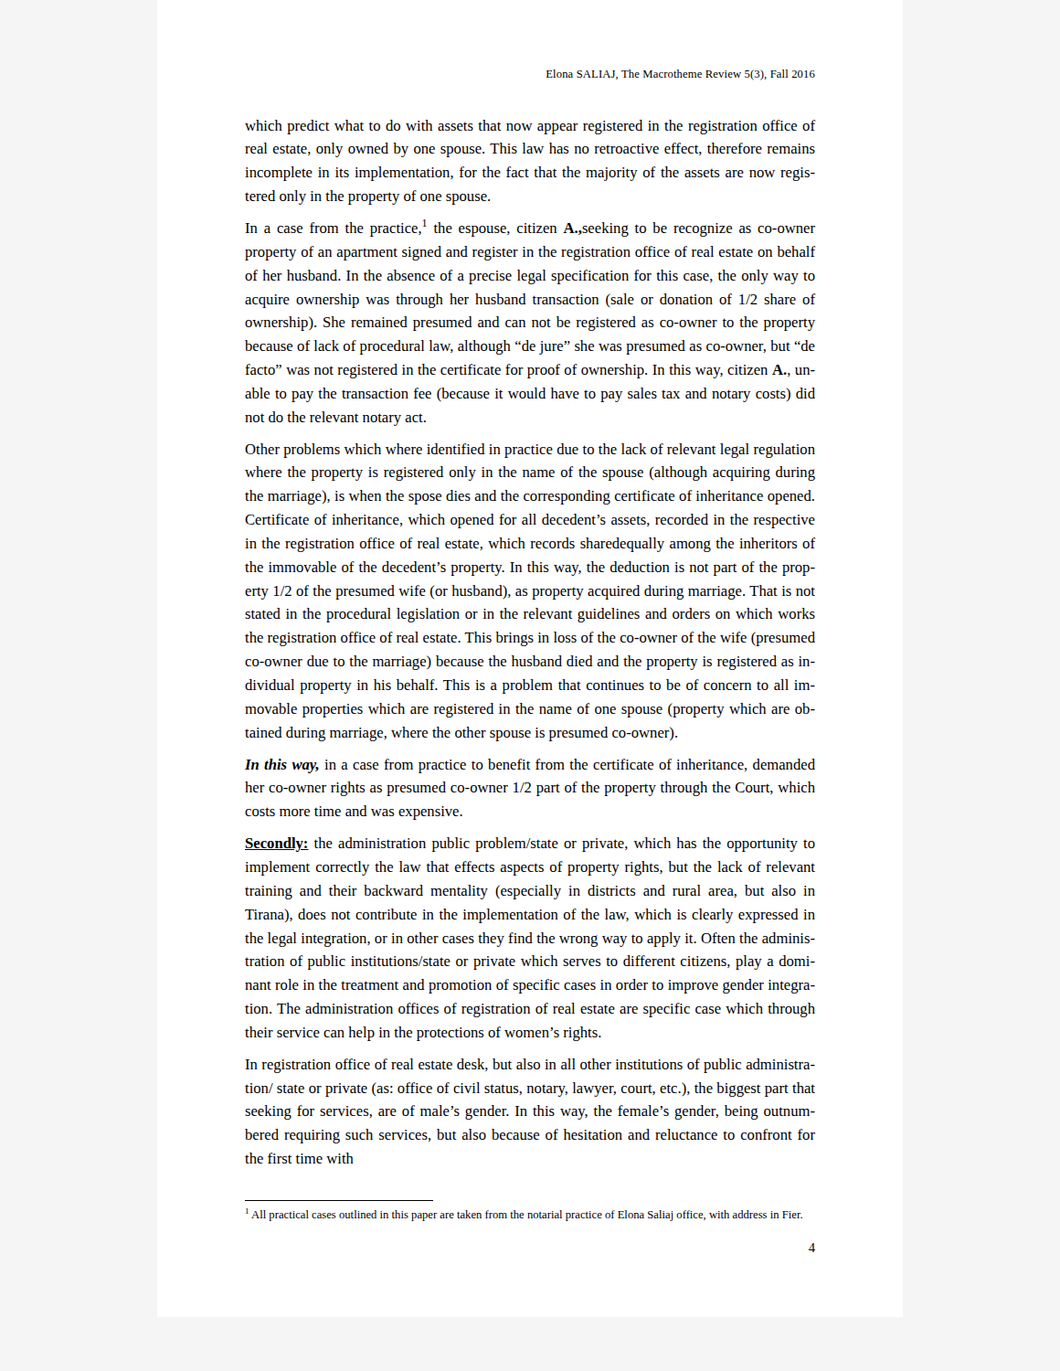Elona SALIAJ, The Macrotheme Review 5(3), Fall 2016
which predict what to do with assets that now appear registered in the registration office of real estate, only owned by one spouse. This law has no retroactive effect, therefore remains incomplete in its implementation, for the fact that the majority of the assets are now registered only in the property of one spouse.
In a case from the practice,1 the espouse, citizen A., seeking to be recognize as co-owner property of an apartment signed and register in the registration office of real estate on behalf of her husband. In the absence of a precise legal specification for this case, the only way to acquire ownership was through her husband transaction (sale or donation of 1/2 share of ownership). She remained presumed and can not be registered as co-owner to the property because of lack of procedural law, although “de jure” she was presumed as co-owner, but “de facto” was not registered in the certificate for proof of ownership. In this way, citizen A., unable to pay the transaction fee (because it would have to pay sales tax and notary costs) did not do the relevant notary act.
Other problems which where identified in practice due to the lack of relevant legal regulation where the property is registered only in the name of the spouse (although acquiring during the marriage), is when the spose dies and the corresponding certificate of inheritance opened. Certificate of inheritance, which opened for all decedent’s assets, recorded in the respective in the registration office of real estate, which records sharedequally among the inheritors of the immovable of the decedent’s property. In this way, the deduction is not part of the property 1/2 of the presumed wife (or husband), as property acquired during marriage. That is not stated in the procedural legislation or in the relevant guidelines and orders on which works the registration office of real estate. This brings in loss of the co-owner of the wife (presumed co-owner due to the marriage) because the husband died and the property is registered as individual property in his behalf. This is a problem that continues to be of concern to all immovable properties which are registered in the name of one spouse (property which are obtained during marriage, where the other spouse is presumed co-owner).
In this way, in a case from practice to benefit from the certificate of inheritance, demanded her co-owner rights as presumed co-owner 1/2 part of the property through the Court, which costs more time and was expensive.
Secondly: the administration public problem/state or private, which has the opportunity to implement correctly the law that effects aspects of property rights, but the lack of relevant training and their backward mentality (especially in districts and rural area, but also in Tirana), does not contribute in the implementation of the law, which is clearly expressed in the legal integration, or in other cases they find the wrong way to apply it. Often the administration of public institutions/state or private which serves to different citizens, play a dominant role in the treatment and promotion of specific cases in order to improve gender integration. The administration offices of registration of real estate are specific case which through their service can help in the protections of women’s rights.
In registration office of real estate desk, but also in all other institutions of public administration/ state or private (as: office of civil status, notary, lawyer, court, etc.), the biggest part that seeking for services, are of male’s gender. In this way, the female’s gender, being outnumbered requiring such services, but also because of hesitation and reluctance to confront for the first time with
1 All practical cases outlined in this paper are taken from the notarial practice of Elona Saliaj office, with address in Fier.
4